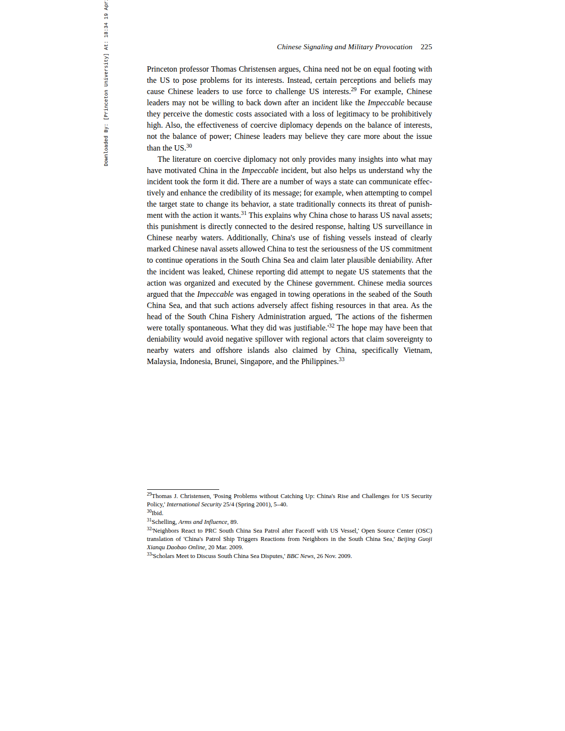Downloaded By: [Princeton University] At: 18:34 19 April 2011
Chinese Signaling and Military Provocation 225
Princeton professor Thomas Christensen argues, China need not be on equal footing with the US to pose problems for its interests. Instead, certain perceptions and beliefs may cause Chinese leaders to use force to challenge US interests.29 For example, Chinese leaders may not be willing to back down after an incident like the Impeccable because they perceive the domestic costs associated with a loss of legitimacy to be prohibitively high. Also, the effectiveness of coercive diplomacy depends on the balance of interests, not the balance of power; Chinese leaders may believe they care more about the issue than the US.30
The literature on coercive diplomacy not only provides many insights into what may have motivated China in the Impeccable incident, but also helps us understand why the incident took the form it did. There are a number of ways a state can communicate effectively and enhance the credibility of its message; for example, when attempting to compel the target state to change its behavior, a state traditionally connects its threat of punishment with the action it wants.31 This explains why China chose to harass US naval assets; this punishment is directly connected to the desired response, halting US surveillance in Chinese nearby waters. Additionally, China's use of fishing vessels instead of clearly marked Chinese naval assets allowed China to test the seriousness of the US commitment to continue operations in the South China Sea and claim later plausible deniability. After the incident was leaked, Chinese reporting did attempt to negate US statements that the action was organized and executed by the Chinese government. Chinese media sources argued that the Impeccable was engaged in towing operations in the seabed of the South China Sea, and that such actions adversely affect fishing resources in that area. As the head of the South China Fishery Administration argued, 'The actions of the fishermen were totally spontaneous. What they did was justifiable.'32 The hope may have been that deniability would avoid negative spillover with regional actors that claim sovereignty to nearby waters and offshore islands also claimed by China, specifically Vietnam, Malaysia, Indonesia, Brunei, Singapore, and the Philippines.33
29Thomas J. Christensen, 'Posing Problems without Catching Up: China's Rise and Challenges for US Security Policy,' International Security 25/4 (Spring 2001), 5–40.
30Ibid.
31Schelling, Arms and Influence, 89.
32'Neighbors React to PRC South China Sea Patrol after Faceoff with US Vessel,' Open Source Center (OSC) translation of 'China's Patrol Ship Triggers Reactions from Neighbors in the South China Sea,' Beijing Guoji Xianqu Daobao Online, 20 Mar. 2009.
33'Scholars Meet to Discuss South China Sea Disputes,' BBC News, 26 Nov. 2009.